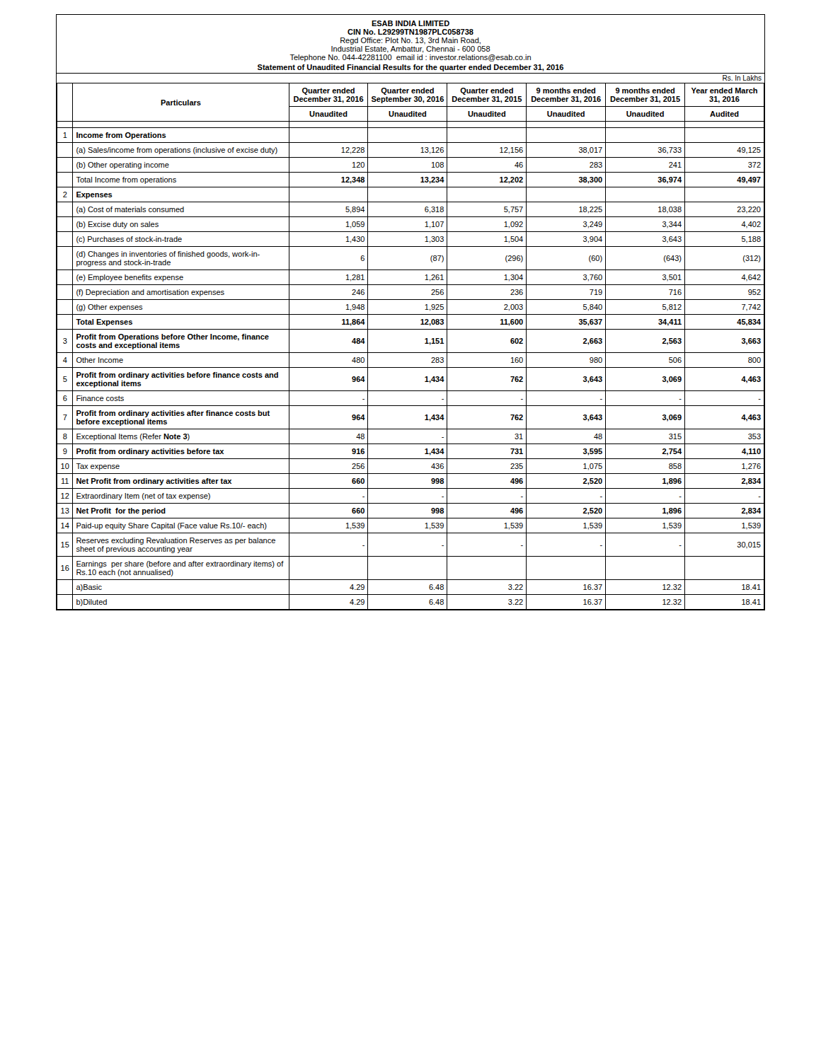ESAB INDIA LIMITED
CIN No. L29299TN1987PLC058738
Regd Office: Plot No. 13, 3rd Main Road,
Industrial Estate, Ambattur, Chennai - 600 058
Telephone No. 044-42281100 email id : investor.relations@esab.co.in
Statement of Unaudited Financial Results for the quarter ended December 31, 2016
Rs. In Lakhs
| | Particulars | Quarter ended December 31, 2016 | Quarter ended September 30, 2016 | Quarter ended December 31, 2015 | 9 months ended December 31, 2016 | 9 months ended December 31, 2015 | Year ended March 31, 2016 |
| --- | --- | --- | --- | --- | --- | --- | --- |
| Unaudited | Unaudited | Unaudited | Unaudited | Unaudited | Audited |
| 1 | Income from Operations | | | | | | |
| | (a) Sales/income from operations (inclusive of excise duty) | 12,228 | 13,126 | 12,156 | 38,017 | 36,733 | 49,125 |
| | (b) Other operating income | 120 | 108 | 46 | 283 | 241 | 372 |
| | Total Income from operations | 12,348 | 13,234 | 12,202 | 38,300 | 36,974 | 49,497 |
| 2 | Expenses | | | | | | |
| | (a) Cost of materials consumed | 5,894 | 6,318 | 5,757 | 18,225 | 18,038 | 23,220 |
| | (b) Excise duty on sales | 1,059 | 1,107 | 1,092 | 3,249 | 3,344 | 4,402 |
| | (c) Purchases of stock-in-trade | 1,430 | 1,303 | 1,504 | 3,904 | 3,643 | 5,188 |
| | (d) Changes in inventories of finished goods, work-in-progress and stock-in-trade | 6 | (87) | (296) | (60) | (643) | (312) |
| | (e) Employee benefits expense | 1,281 | 1,261 | 1,304 | 3,760 | 3,501 | 4,642 |
| | (f) Depreciation and amortisation expenses | 246 | 256 | 236 | 719 | 716 | 952 |
| | (g) Other expenses | 1,948 | 1,925 | 2,003 | 5,840 | 5,812 | 7,742 |
| | Total Expenses | 11,864 | 12,083 | 11,600 | 35,637 | 34,411 | 45,834 |
| 3 | Profit from Operations before Other Income, finance costs and exceptional items | 484 | 1,151 | 602 | 2,663 | 2,563 | 3,663 |
| 4 | Other Income | 480 | 283 | 160 | 980 | 506 | 800 |
| 5 | Profit from ordinary activities before finance costs and exceptional items | 964 | 1,434 | 762 | 3,643 | 3,069 | 4,463 |
| 6 | Finance costs | - | - | - | - | - | - |
| 7 | Profit from ordinary activities after finance costs but before exceptional items | 964 | 1,434 | 762 | 3,643 | 3,069 | 4,463 |
| 8 | Exceptional Items (Refer Note 3 ) | 48 | - | 31 | 48 | 315 | 353 |
| 9 | Profit from ordinary activities before tax | 916 | 1,434 | 731 | 3,595 | 2,754 | 4,110 |
| 10 | Tax expense | 256 | 436 | 235 | 1,075 | 858 | 1,276 |
| 11 | Net Profit from ordinary activities after tax | 660 | 998 | 496 | 2,520 | 1,896 | 2,834 |
| 12 | Extraordinary Item (net of tax expense) | - | - | - | - | - | - |
| 13 | Net Profit for the period | 660 | 998 | 496 | 2,520 | 1,896 | 2,834 |
| 14 | Paid-up equity Share Capital (Face value Rs.10/- each) | 1,539 | 1,539 | 1,539 | 1,539 | 1,539 | 1,539 |
| 15 | Reserves excluding Revaluation Reserves as per balance sheet of previous accounting year | - | - | - | - | - | 30,015 |
| 16 | Earnings per share (before and after extraordinary items) of Rs.10 each (not annualised) | | | | | | |
| | a)Basic | 4.29 | 6.48 | 3.22 | 16.37 | 12.32 | 18.41 |
| | b)Diluted | 4.29 | 6.48 | 3.22 | 16.37 | 12.32 | 18.41 |